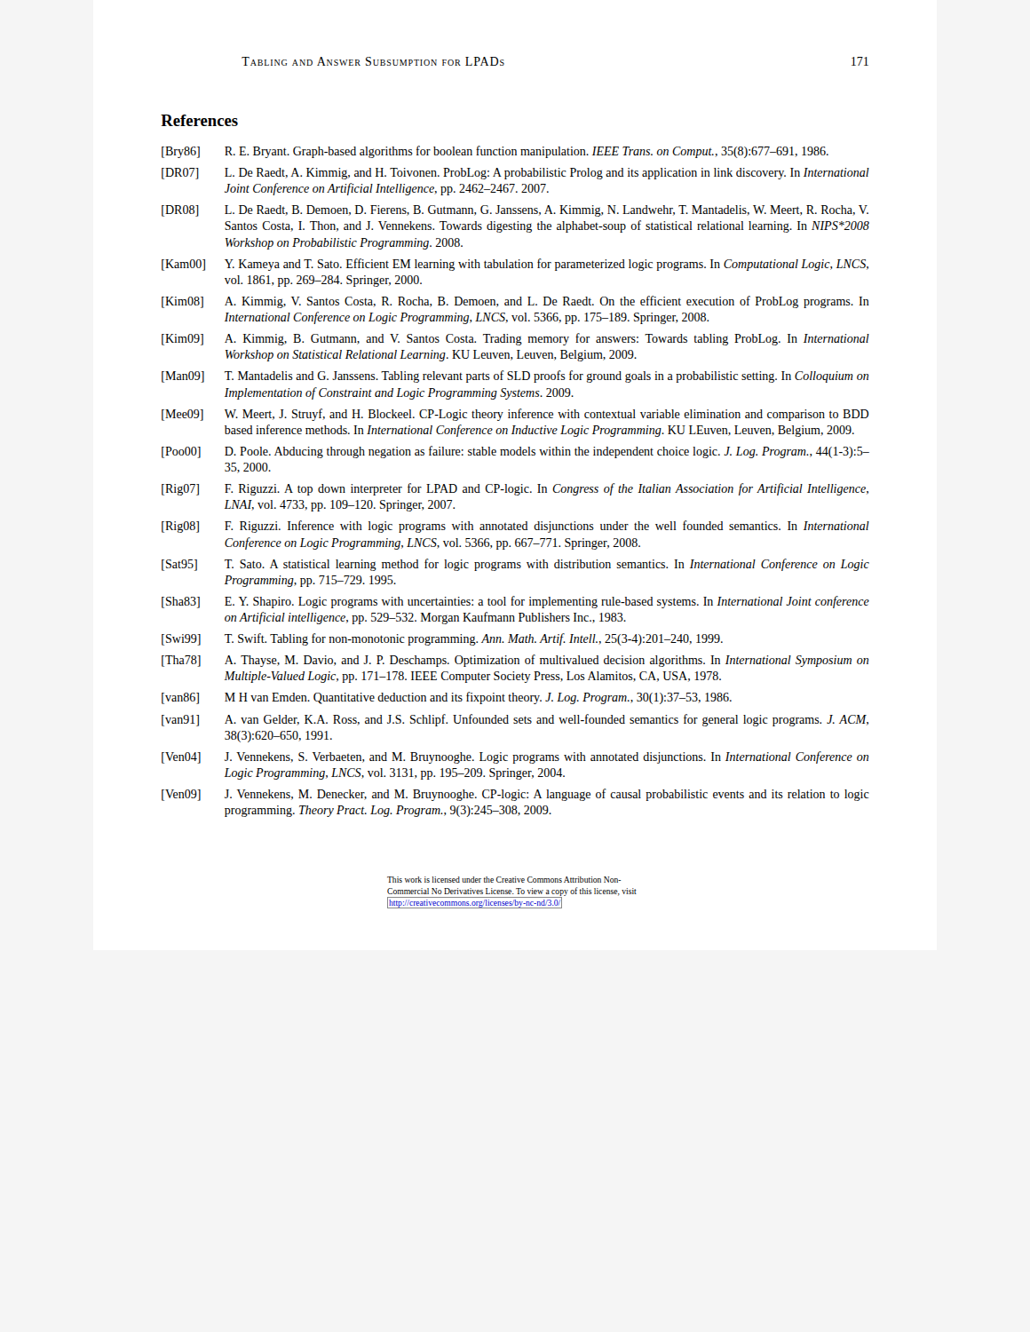Tabling and Answer Subsumption for LPADs 171
References
[Bry86]
R. E. Bryant. Graph-based algorithms for boolean function manipulation. IEEE Trans. on Comput., 35(8):677–691, 1986.
[DR07]
L. De Raedt, A. Kimmig, and H. Toivonen. ProbLog: A probabilistic Prolog and its application in link discovery. In International Joint Conference on Artificial Intelligence, pp. 2462–2467. 2007.
[DR08]
L. De Raedt, B. Demoen, D. Fierens, B. Gutmann, G. Janssens, A. Kimmig, N. Landwehr, T. Mantadelis, W. Meert, R. Rocha, V. Santos Costa, I. Thon, and J. Vennekens. Towards digesting the alphabet-soup of statistical relational learning. In NIPS*2008 Workshop on Probabilistic Programming. 2008.
[Kam00]
Y. Kameya and T. Sato. Efficient EM learning with tabulation for parameterized logic programs. In Computational Logic, LNCS, vol. 1861, pp. 269–284. Springer, 2000.
[Kim08]
A. Kimmig, V. Santos Costa, R. Rocha, B. Demoen, and L. De Raedt. On the efficient execution of ProbLog programs. In International Conference on Logic Programming, LNCS, vol. 5366, pp. 175–189. Springer, 2008.
[Kim09]
A. Kimmig, B. Gutmann, and V. Santos Costa. Trading memory for answers: Towards tabling ProbLog. In International Workshop on Statistical Relational Learning. KU Leuven, Leuven, Belgium, 2009.
[Man09]
T. Mantadelis and G. Janssens. Tabling relevant parts of SLD proofs for ground goals in a probabilistic setting. In Colloquium on Implementation of Constraint and Logic Programming Systems. 2009.
[Mee09]
W. Meert, J. Struyf, and H. Blockeel. CP-Logic theory inference with contextual variable elimination and comparison to BDD based inference methods. In International Conference on Inductive Logic Programming. KU LEuven, Leuven, Belgium, 2009.
[Poo00]
D. Poole. Abducing through negation as failure: stable models within the independent choice logic. J. Log. Program., 44(1-3):5–35, 2000.
[Rig07]
F. Riguzzi. A top down interpreter for LPAD and CP-logic. In Congress of the Italian Association for Artificial Intelligence, LNAI, vol. 4733, pp. 109–120. Springer, 2007.
[Rig08]
F. Riguzzi. Inference with logic programs with annotated disjunctions under the well founded semantics. In International Conference on Logic Programming, LNCS, vol. 5366, pp. 667–771. Springer, 2008.
[Sat95]
T. Sato. A statistical learning method for logic programs with distribution semantics. In International Conference on Logic Programming, pp. 715–729. 1995.
[Sha83]
E. Y. Shapiro. Logic programs with uncertainties: a tool for implementing rule-based systems. In International Joint conference on Artificial intelligence, pp. 529–532. Morgan Kaufmann Publishers Inc., 1983.
[Swi99]
T. Swift. Tabling for non-monotonic programming. Ann. Math. Artif. Intell., 25(3-4):201–240, 1999.
[Tha78]
A. Thayse, M. Davio, and J. P. Deschamps. Optimization of multivalued decision algorithms. In International Symposium on Multiple-Valued Logic, pp. 171–178. IEEE Computer Society Press, Los Alamitos, CA, USA, 1978.
[van86]
M H van Emden. Quantitative deduction and its fixpoint theory. J. Log. Program., 30(1):37–53, 1986.
[van91]
A. van Gelder, K.A. Ross, and J.S. Schlipf. Unfounded sets and well-founded semantics for general logic programs. J. ACM, 38(3):620–650, 1991.
[Ven04]
J. Vennekens, S. Verbaeten, and M. Bruynooghe. Logic programs with annotated disjunctions. In International Conference on Logic Programming, LNCS, vol. 3131, pp. 195–209. Springer, 2004.
[Ven09]
J. Vennekens, M. Denecker, and M. Bruynooghe. CP-logic: A language of causal probabilistic events and its relation to logic programming. Theory Pract. Log. Program., 9(3):245–308, 2009.
This work is licensed under the Creative Commons Attribution Non-Commercial No Derivatives License. To view a copy of this license, visit http://creativecommons.org/licenses/by-nc-nd/3.0/